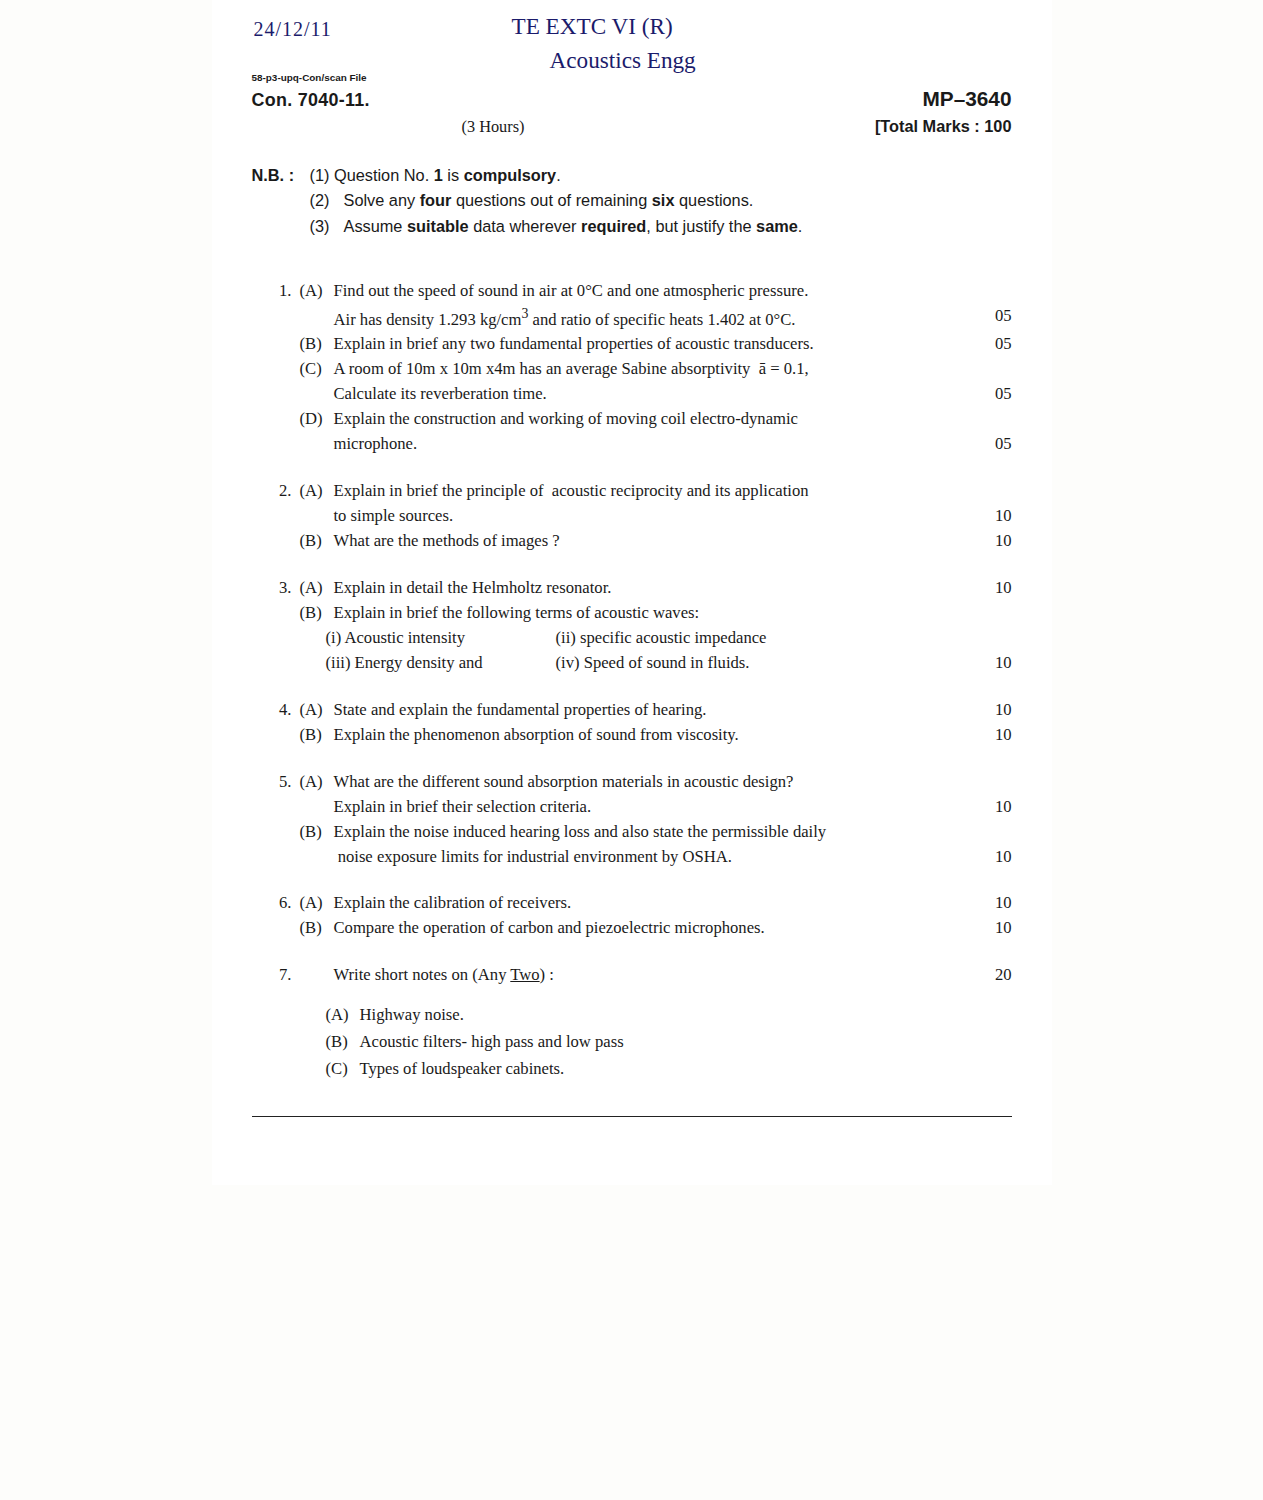24/12/11
TE EXTC VI (R) Acoustics Engg
58-p3-upq-Con/scan File
Con. 7040-11. MP–3640
(3 Hours) [Total Marks : 100
N.B. : (1) Question No. 1 is compulsory.
(2) Solve any four questions out of remaining six questions.
(3) Assume suitable data wherever required, but justify the same.
1. (A) Find out the speed of sound in air at 0°C and one atmospheric pressure.
Air has density 1.293 kg/cm3 and ratio of specific heats 1.402 at 0°C. 05
(B) Explain in brief any two fundamental properties of acoustic transducers. 05
(C) A room of 10m x 10m x4m has an average Sabine absorptivity ā = 0.1,
Calculate its reverberation time. 05
(D) Explain the construction and working of moving coil electro-dynamic
microphone. 05
2. (A) Explain in brief the principle of acoustic reciprocity and its application
to simple sources. 10
(B) What are the methods of images ? 10
3. (A) Explain in detail the Helmholtz resonator. 10
(B) Explain in brief the following terms of acoustic waves:
(i) Acoustic intensity (ii) specific acoustic impedance
(iii) Energy density and (iv) Speed of sound in fluids. 10
4. (A) State and explain the fundamental properties of hearing. 10
(B) Explain the phenomenon absorption of sound from viscosity. 10
5. (A) What are the different sound absorption materials in acoustic design?
Explain in brief their selection criteria. 10
(B) Explain the noise induced hearing loss and also state the permissible daily
noise exposure limits for industrial environment by OSHA. 10
6. (A) Explain the calibration of receivers. 10
(B) Compare the operation of carbon and piezoelectric microphones. 10
7. Write short notes on (Any Two) : 20
(A) Highway noise.
(B) Acoustic filters- high pass and low pass
(C) Types of loudspeaker cabinets.